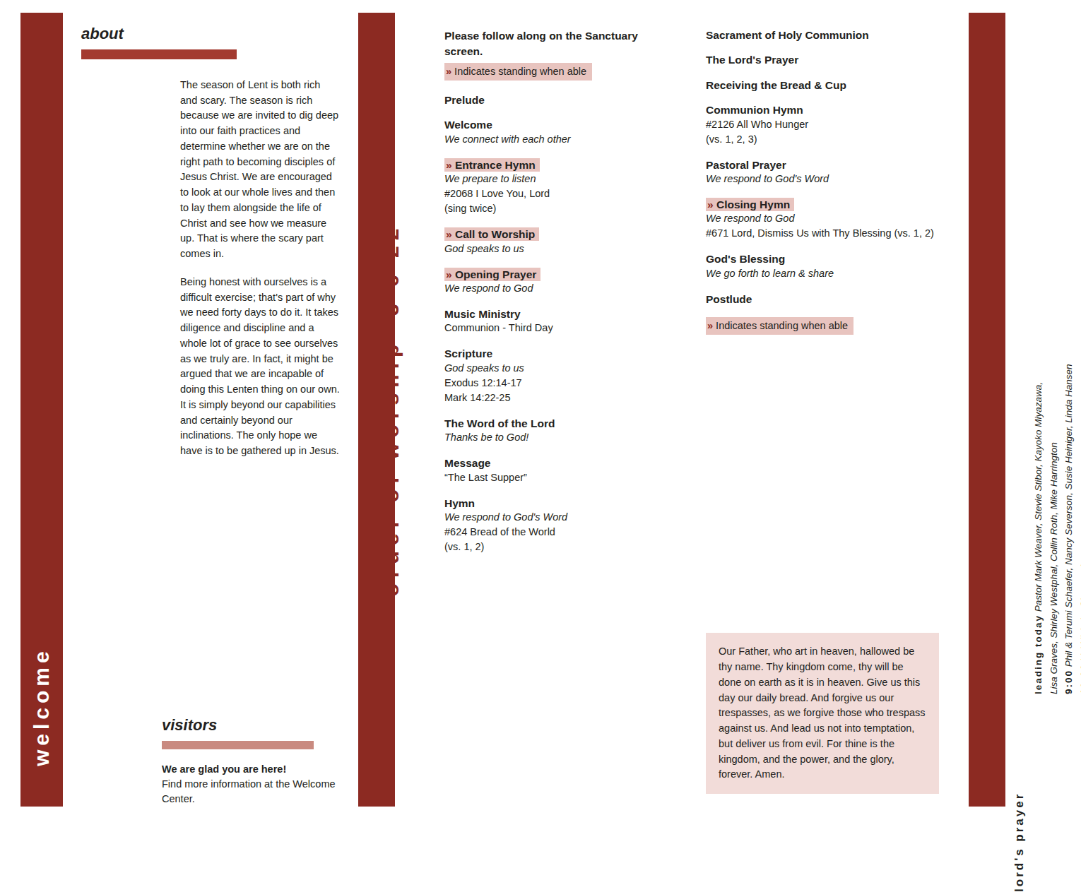welcome
about
The season of Lent is both rich and scary. The season is rich because we are invited to dig deep into our faith practices and determine whether we are on the right path to becoming disciples of Jesus Christ. We are encouraged to look at our whole lives and then to lay them alongside the life of Christ and see how we measure up. That is where the scary part comes in.
Being honest with ourselves is a difficult exercise; that's part of why we need forty days to do it. It takes diligence and discipline and a whole lot of grace to see ourselves as we truly are. In fact, it might be argued that we are incapable of doing this Lenten thing on our own. It is simply beyond our capabilities and certainly beyond our inclinations. The only hope we have is to be gathered up in Jesus.
visitors
We are glad you are here!
Find more information at the Welcome Center.
order of worship 3 6 22
Please follow along on the Sanctuary screen.
» Indicates standing when able
Prelude
Welcome
We connect with each other
» Entrance Hymn
We prepare to listen
#2068 I Love You, Lord
(sing twice)
» Call to Worship
God speaks to us
» Opening Prayer
We respond to God
Music Ministry
Communion - Third Day
Scripture
God speaks to us
Exodus 12:14-17
Mark 14:22-25
The Word of the Lord
Thanks be to God!
Message
“The Last Supper”
Hymn
We respond to God's Word
#624 Bread of the World
(vs. 1, 2)
Sacrament of Holy Communion
The Lord's Prayer
Receiving the Bread & Cup
Communion Hymn
#2126 All Who Hunger
(vs. 1, 2, 3)
Pastoral Prayer
We respond to God's Word
» Closing Hymn
We respond to God
#671 Lord, Dismiss Us with Thy Blessing (vs. 1, 2)
God's Blessing
We go forth to learn & share
Postlude
» Indicates standing when able
Our Father, who art in heaven, hallowed be thy name. Thy kingdom come, thy will be done on earth as it is in heaven. Give us this day our daily bread. And forgive us our trespasses, as we forgive those who trespass against us. And lead us not into temptation, but deliver us from evil. For thine is the kingdom, and the power, and the glory, forever. Amen.
leading today Pastor Mark Weaver, Stevie Stibor, Kayoko Miyazawa,
Lisa Graves, Shirley Westphal, Collin Roth, Mike Harrington
9:00 Phil & Terumi Schaefer, Nancy Severson, Susie Heiniger, Linda Hansen
11:00 Val Nichols, Ohemaa Annor
lord's prayer